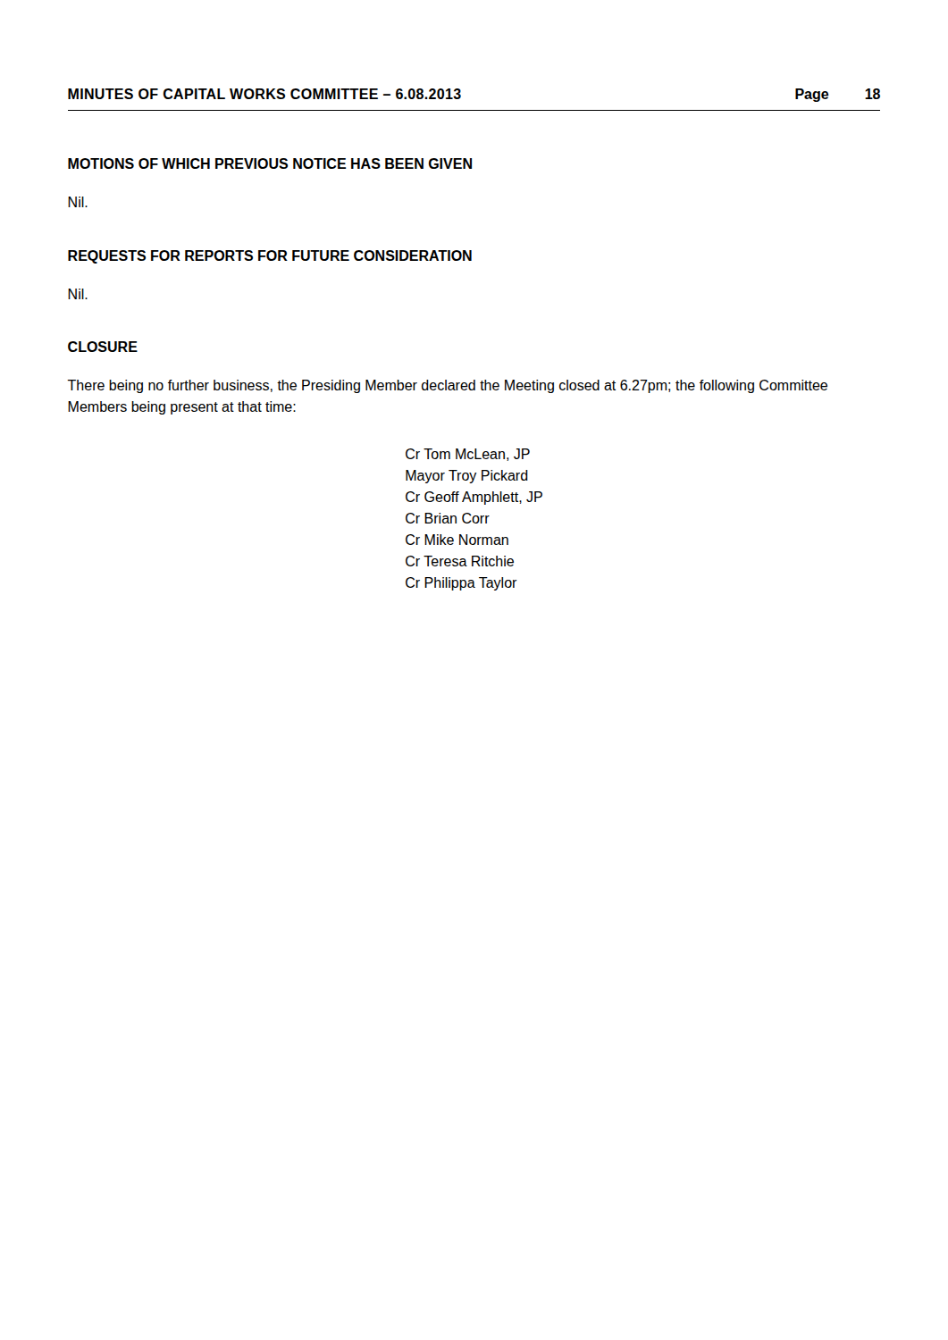MINUTES OF CAPITAL WORKS COMMITTEE – 6.08.2013 Page18
Motions of which previous notice has been given
Nil.
Requests for reports for future consideration
Nil.
Closure
There being no further business, the Presiding Member declared the Meeting closed at 6.27pm; the following Committee Members being present at that time:
Cr Tom McLean, JP
Mayor Troy Pickard
Cr Geoff Amphlett, JP
Cr Brian Corr
Cr Mike Norman
Cr Teresa Ritchie
Cr Philippa Taylor